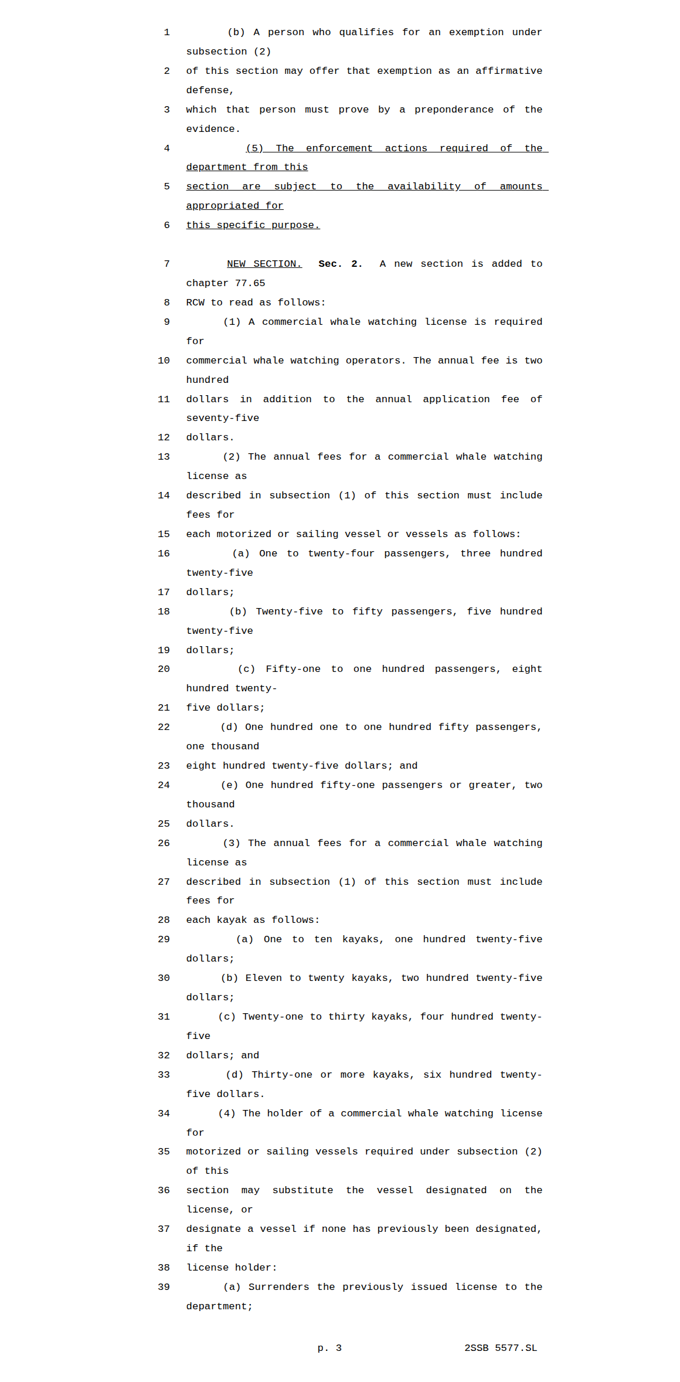1 (b) A person who qualifies for an exemption under subsection (2)
2 of this section may offer that exemption as an affirmative defense,
3 which that person must prove by a preponderance of the evidence.
4 (5) The enforcement actions required of the department from this
5 section are subject to the availability of amounts appropriated for
6 this specific purpose.
7 NEW SECTION. Sec. 2. A new section is added to chapter 77.65
8 RCW to read as follows:
9 (1) A commercial whale watching license is required for
10 commercial whale watching operators. The annual fee is two hundred
11 dollars in addition to the annual application fee of seventy-five
12 dollars.
13 (2) The annual fees for a commercial whale watching license as
14 described in subsection (1) of this section must include fees for
15 each motorized or sailing vessel or vessels as follows:
16 (a) One to twenty-four passengers, three hundred twenty-five
17 dollars;
18 (b) Twenty-five to fifty passengers, five hundred twenty-five
19 dollars;
20 (c) Fifty-one to one hundred passengers, eight hundred twenty-
21 five dollars;
22 (d) One hundred one to one hundred fifty passengers, one thousand
23 eight hundred twenty-five dollars; and
24 (e) One hundred fifty-one passengers or greater, two thousand
25 dollars.
26 (3) The annual fees for a commercial whale watching license as
27 described in subsection (1) of this section must include fees for
28 each kayak as follows:
29 (a) One to ten kayaks, one hundred twenty-five dollars;
30 (b) Eleven to twenty kayaks, two hundred twenty-five dollars;
31 (c) Twenty-one to thirty kayaks, four hundred twenty-five
32 dollars; and
33 (d) Thirty-one or more kayaks, six hundred twenty-five dollars.
34 (4) The holder of a commercial whale watching license for
35 motorized or sailing vessels required under subsection (2) of this
36 section may substitute the vessel designated on the license, or
37 designate a vessel if none has previously been designated, if the
38 license holder:
39 (a) Surrenders the previously issued license to the department;
p. 3 2SSB 5577.SL